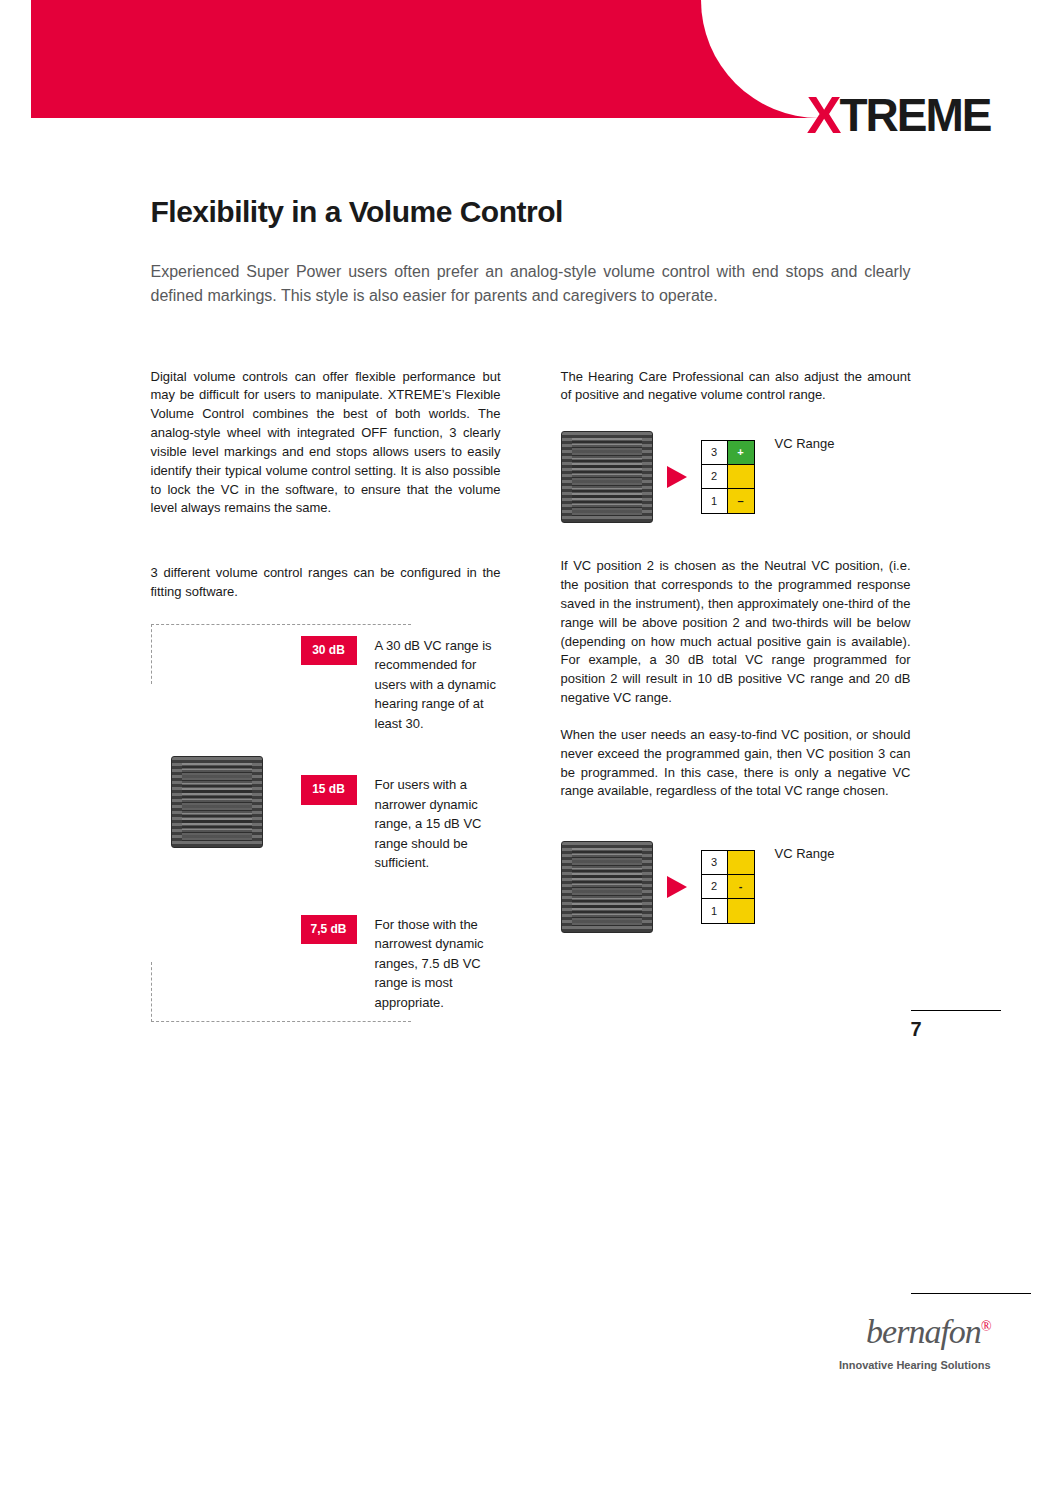XTREME
Flexibility in a Volume Control
Experienced Super Power users often prefer an analog-style volume control with end stops and clearly defined markings. This style is also easier for parents and caregivers to operate.
Digital volume controls can offer flexible performance but may be difficult for users to manipulate. XTREME’s Flexible Volume Control combines the best of both worlds. The analog-style wheel with integrated OFF function, 3 clearly visible level markings and end stops allows users to easily identify their typical volume control setting. It is also possible to lock the VC in the software, to ensure that the volume level always remains the same.
3 different volume control ranges can be configured in the fitting software.
30 dB A 30 dB VC range is recommended for users with a dynamic hearing range of at least 30.
15 dB For users with a narrower dynamic range, a 15 dB VC range should be sufficient.
7,5 dB For those with the narrowest dynamic ranges, 7.5 dB VC range is most appropriate.
The Hearing Care Professional can also adjust the amount of positive and negative volume control range.
3
+
2
1
–
VC Range
If VC position 2 is chosen as the Neutral VC position, (i.e. the position that corresponds to the programmed response saved in the instrument), then approximately one-third of the range will be above position 2 and two-thirds will be below (depending on how much actual positive gain is available). For example, a 30 dB total VC range programmed for position 2 will result in 10 dB positive VC range and 20 dB negative VC range.
When the user needs an easy-to-find VC position, or should never exceed the programmed gain, then VC position 3 can be programmed. In this case, there is only a negative VC range available, regardless of the total VC range chosen.
3
2
-
1
VC Range
7
bernafon®
Innovative Hearing Solutions